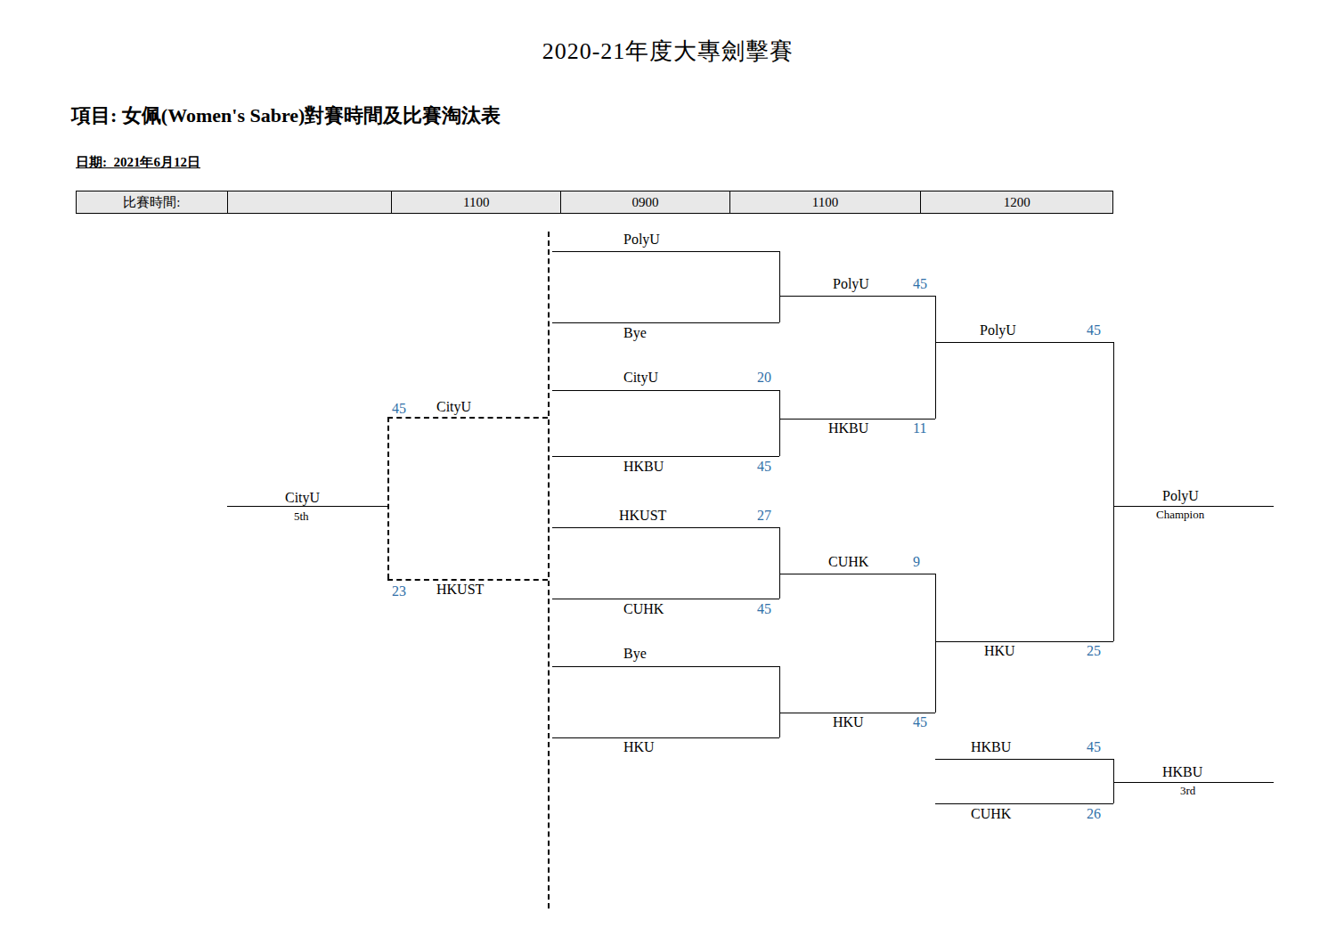2020-21年度大專劍擊賽
項目: 女佩(Women's Sabre)對賽時間及比賽淘汰表
日期: 2021年6月12日
比賽時間:
1100
0900
1100
1200
CityU 5th
45 CityU
23 HKUST
PolyU
Bye
CityU 20
HKBU 45
HKUST 27
CUHK 45
Bye
HKU
PolyU 45
HKBU 11
CUHK 9
HKU 45
PolyU 45
HKU 25
PolyU Champion
HKBU 45
CUHK 26
HKBU 3rd